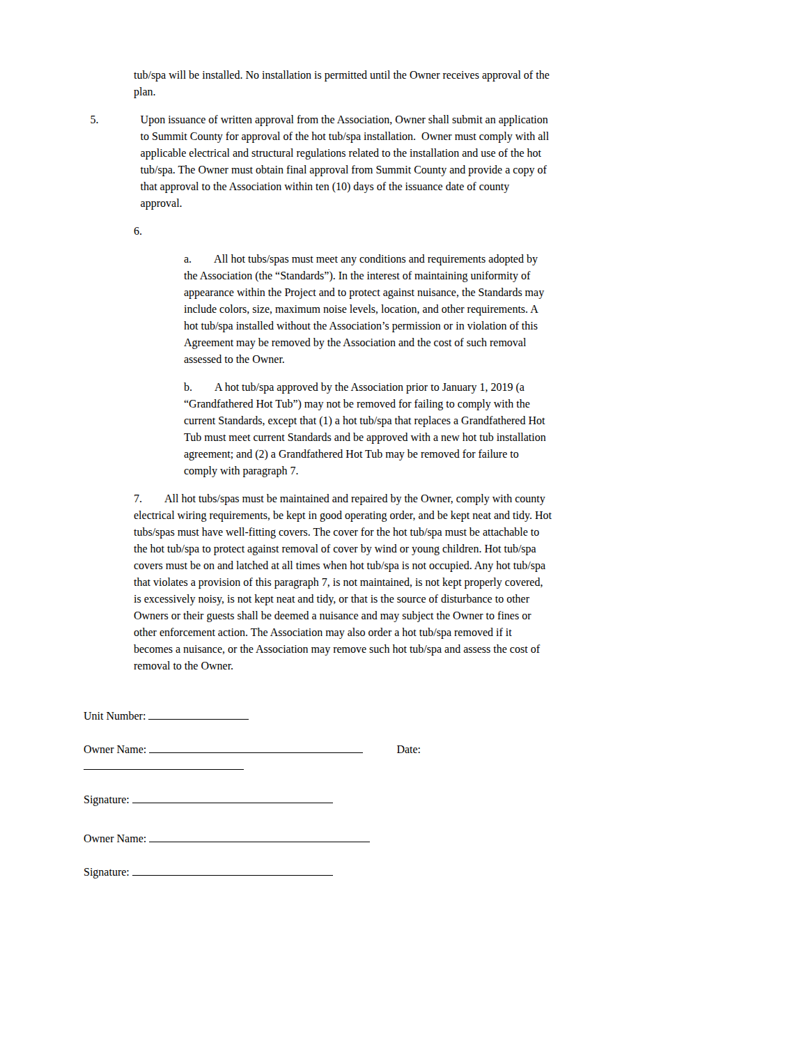tub/spa will be installed. No installation is permitted until the Owner receives approval of the plan.
5.
Upon issuance of written approval from the Association, Owner shall submit an application to Summit County for approval of the hot tub/spa installation. Owner must comply with all applicable electrical and structural regulations related to the installation and use of the hot tub/spa. The Owner must obtain final approval from Summit County and provide a copy of that approval to the Association within ten (10) days of the issuance date of county approval.
6.
a. All hot tubs/spas must meet any conditions and requirements adopted by the Association (the “Standards”). In the interest of maintaining uniformity of appearance within the Project and to protect against nuisance, the Standards may include colors, size, maximum noise levels, location, and other requirements. A hot tub/spa installed without the Association’s permission or in violation of this Agreement may be removed by the Association and the cost of such removal assessed to the Owner.
b. A hot tub/spa approved by the Association prior to January 1, 2019 (a “Grandfathered Hot Tub”) may not be removed for failing to comply with the current Standards, except that (1) a hot tub/spa that replaces a Grandfathered Hot Tub must meet current Standards and be approved with a new hot tub installation agreement; and (2) a Grandfathered Hot Tub may be removed for failure to comply with paragraph 7.
7. All hot tubs/spas must be maintained and repaired by the Owner, comply with county electrical wiring requirements, be kept in good operating order, and be kept neat and tidy. Hot tubs/spas must have well-fitting covers. The cover for the hot tub/spa must be attachable to the hot tub/spa to protect against removal of cover by wind or young children. Hot tub/spa covers must be on and latched at all times when hot tub/spa is not occupied. Any hot tub/spa that violates a provision of this paragraph 7, is not maintained, is not kept properly covered, is excessively noisy, is not kept neat and tidy, or that is the source of disturbance to other Owners or their guests shall be deemed a nuisance and may subject the Owner to fines or other enforcement action. The Association may also order a hot tub/spa removed if it becomes a nuisance, or the Association may remove such hot tub/spa and assess the cost of removal to the Owner.
Unit Number:
Owner Name: Date:
Signature:
Owner Name:
Signature: